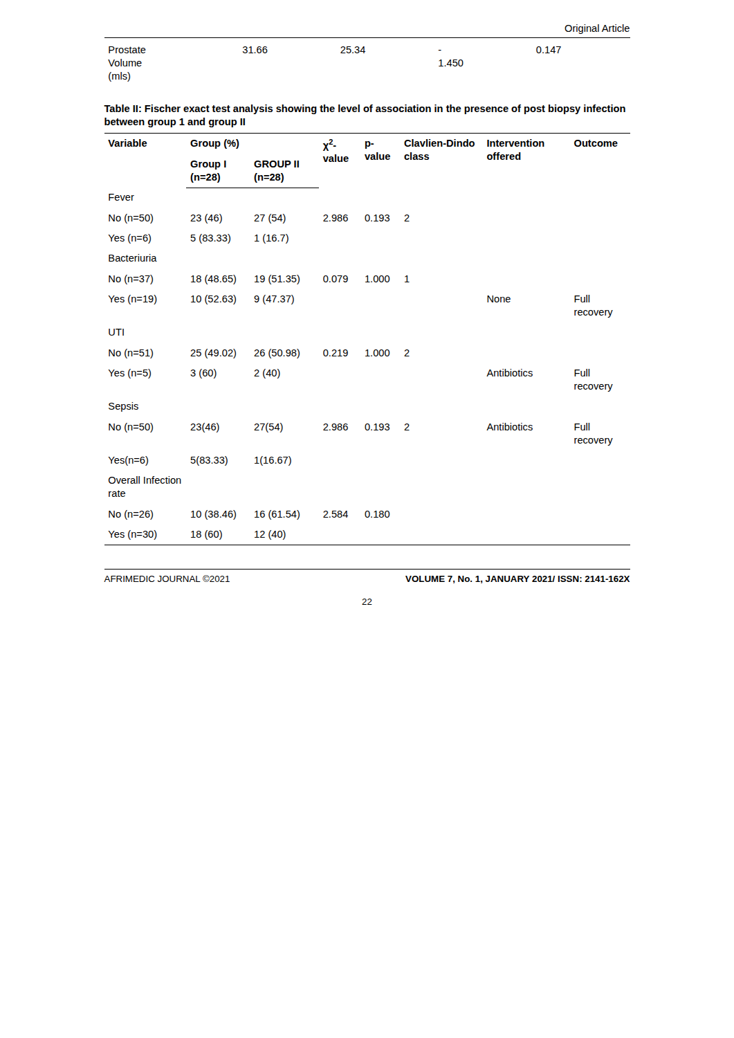Original Article
| Prostate Volume (mls) | 31.66 | 25.34 | - 1.450 | 0.147 |
Table II: Fischer exact test analysis showing the level of association in the presence of post biopsy infection between group 1 and group II
| Variable | Group (%) | χ 2 -value | p-value | Clavlien-Dindo class | Intervention offered | Outcome |
| --- | --- | --- | --- | --- | --- | --- |
| Group I (n=28) | GROUP II (n=28) |
| Fever | | | | | | | |
| No (n=50) | 23 (46) | 27 (54) | 2.986 | 0.193 | 2 | | |
| Yes (n=6) | 5 (83.33) | 1 (16.7) | | | | | |
| Bacteriuria | | | | | | | |
| No (n=37) | 18 (48.65) | 19 (51.35) | 0.079 | 1.000 | 1 | | |
| Yes (n=19) | 10 (52.63) | 9 (47.37) | | | | None | Full recovery |
| UTI | | | | | | | |
| No (n=51) | 25 (49.02) | 26 (50.98) | 0.219 | 1.000 | 2 | | |
| Yes (n=5) | 3 (60) | 2 (40) | | | | Antibiotics | Full recovery |
| Sepsis | | | | | | | |
| No (n=50) | 23(46) | 27(54) | 2.986 | 0.193 | 2 | Antibiotics | Full recovery |
| Yes(n=6) | 5(83.33) | 1(16.67) | | | | | |
| Overall Infection rate | | | | | | | |
| No (n=26) | 10 (38.46) | 16 (61.54) | 2.584 | 0.180 | | | |
| Yes (n=30) | 18 (60) | 12 (40) | | | | | |
AFRIMEDIC JOURNAL ©2021 VOLUME 7, No. 1, JANUARY 2021/ ISSN: 2141-162X
22